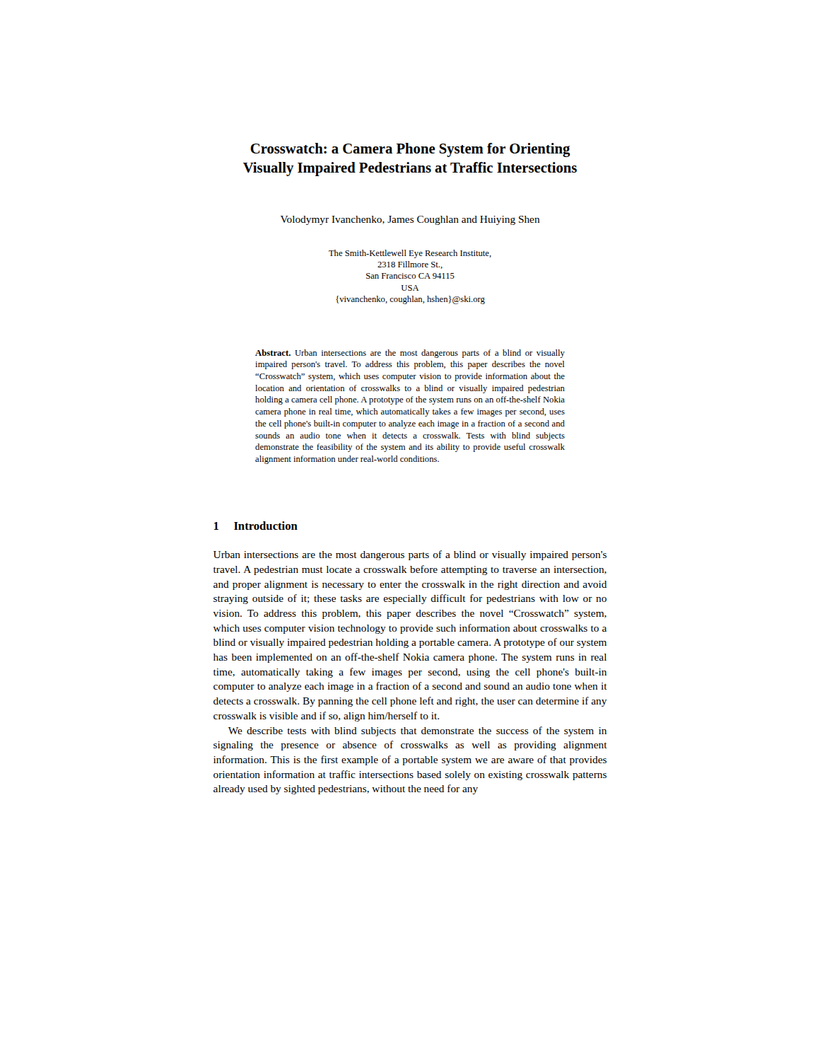Crosswatch: a Camera Phone System for Orienting
Visually Impaired Pedestrians at Traffic Intersections
Volodymyr Ivanchenko, James Coughlan and Huiying Shen
The Smith-Kettlewell Eye Research Institute,
2318 Fillmore St.,
San Francisco CA 94115
USA
{vivanchenko, coughlan, hshen}@ski.org
Abstract. Urban intersections are the most dangerous parts of a blind or visually impaired person's travel. To address this problem, this paper describes the novel “Crosswatch” system, which uses computer vision to provide information about the location and orientation of crosswalks to a blind or visually impaired pedestrian holding a camera cell phone. A prototype of the system runs on an off-the-shelf Nokia camera phone in real time, which automatically takes a few images per second, uses the cell phone's built-in computer to analyze each image in a fraction of a second and sounds an audio tone when it detects a crosswalk. Tests with blind subjects demonstrate the feasibility of the system and its ability to provide useful crosswalk alignment information under real-world conditions.
1 Introduction
Urban intersections are the most dangerous parts of a blind or visually impaired person's travel. A pedestrian must locate a crosswalk before attempting to traverse an intersection, and proper alignment is necessary to enter the crosswalk in the right direction and avoid straying outside of it; these tasks are especially difficult for pedestrians with low or no vision. To address this problem, this paper describes the novel “Crosswatch” system, which uses computer vision technology to provide such information about crosswalks to a blind or visually impaired pedestrian holding a portable camera. A prototype of our system has been implemented on an off-the-shelf Nokia camera phone. The system runs in real time, automatically taking a few images per second, using the cell phone's built-in computer to analyze each image in a fraction of a second and sound an audio tone when it detects a crosswalk. By panning the cell phone left and right, the user can determine if any crosswalk is visible and if so, align him/herself to it.
We describe tests with blind subjects that demonstrate the success of the system in signaling the presence or absence of crosswalks as well as providing alignment information. This is the first example of a portable system we are aware of that provides orientation information at traffic intersections based solely on existing crosswalk patterns already used by sighted pedestrians, without the need for any